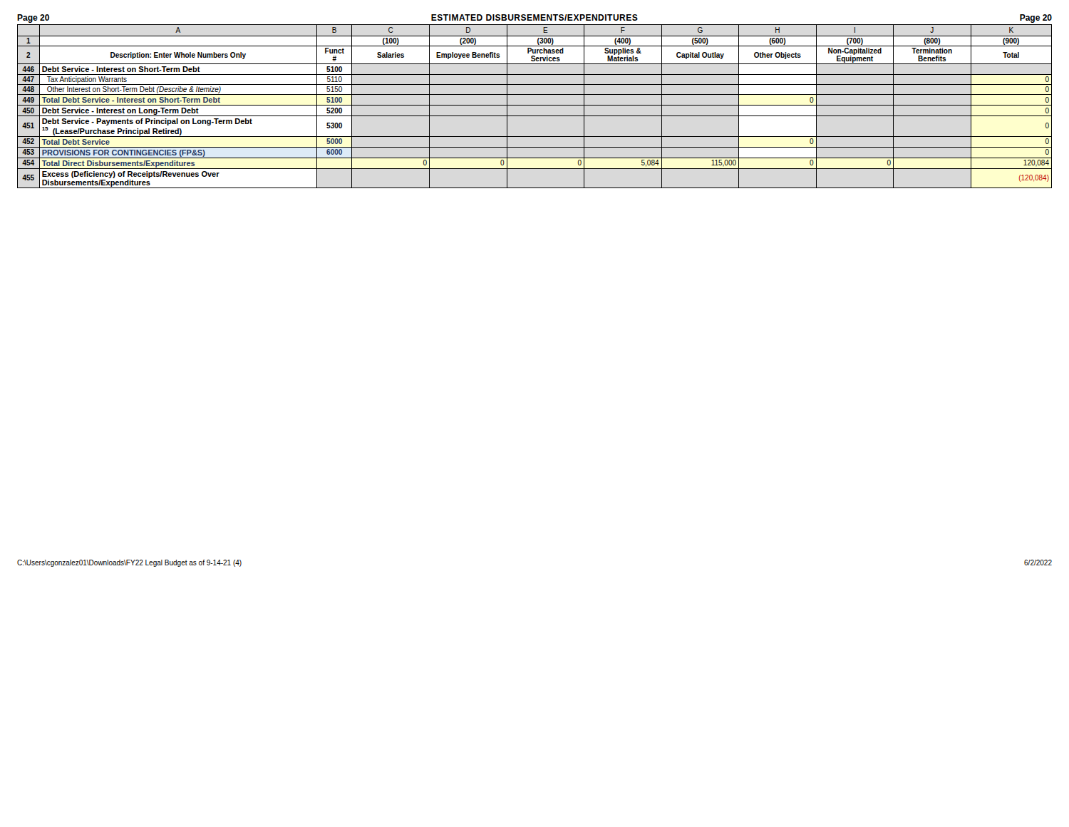Page 20
ESTIMATED DISBURSEMENTS/EXPENDITURES
Page 20
| | A | B | C | D | E | F | G | H | I | J | K |
| --- | --- | --- | --- | --- | --- | --- | --- | --- | --- | --- | --- |
| 1 | | | (100) | (200) | (300) | (400) | (500) | (600) | (700) | (800) | (900) |
| 2 | Description: Enter Whole Numbers Only | Funct # | Salaries | Employee Benefits | Purchased Services | Supplies & Materials | Capital Outlay | Other Objects | Non-Capitalized Equipment | Termination Benefits | Total |
| 446 | Debt Service - Interest on Short-Term Debt | 5100 | | | | | | | | | |
| 447 | Tax Anticipation Warrants | 5110 | | | | | | | | | 0 |
| 448 | Other Interest on Short-Term Debt (Describe & Itemize) | 5150 | | | | | | | | | 0 |
| 449 | Total Debt Service - Interest on Short-Term Debt | 5100 | | | | | | 0 | | | 0 |
| 450 | Debt Service - Interest on Long-Term Debt | 5200 | | | | | | | | | 0 |
| 451 | Debt Service - Payments of Principal on Long-Term Debt 15 (Lease/Purchase Principal Retired) | 5300 | | | | | | | | | 0 |
| 452 | Total Debt Service | 5000 | | | | | | 0 | | | 0 |
| 453 | PROVISIONS FOR CONTINGENCIES (FP&S) | 6000 | | | | | | | | | 0 |
| 454 | Total Direct Disbursements/Expenditures | | 0 | 0 | 0 | 5,084 | 115,000 | 0 | 0 | | 120,084 |
| 455 | Excess (Deficiency) of Receipts/Revenues Over Disbursements/Expenditures | | | | | | | | | | (120,084) |
C:\Users\cgonzalez01\Downloads\FY22 Legal Budget as of 9-14-21 (4)
6/2/2022